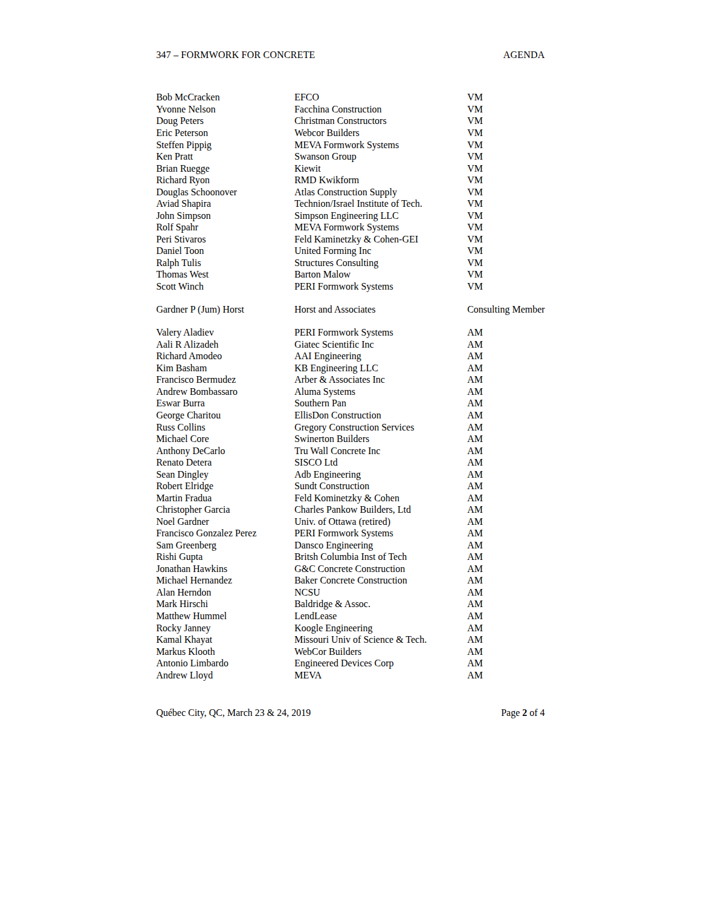347 – FORMWORK FOR CONCRETE
AGENDA
| Bob McCracken | EFCO | VM |
| Yvonne Nelson | Facchina Construction | VM |
| Doug Peters | Christman Constructors | VM |
| Eric Peterson | Webcor Builders | VM |
| Steffen Pippig | MEVA Formwork Systems | VM |
| Ken Pratt | Swanson Group | VM |
| Brian Ruegge | Kiewit | VM |
| Richard Ryon | RMD Kwikform | VM |
| Douglas Schoonover | Atlas Construction Supply | VM |
| Aviad Shapira | Technion/Israel Institute of Tech. | VM |
| John Simpson | Simpson Engineering LLC | VM |
| Rolf Spahr | MEVA Formwork Systems | VM |
| Peri Stivaros | Feld Kaminetzky & Cohen-GEI | VM |
| Daniel Toon | United Forming Inc | VM |
| Ralph Tulis | Structures Consulting | VM |
| Thomas West | Barton Malow | VM |
| Scott Winch | PERI Formwork Systems | VM |
| Gardner P (Jum) Horst | Horst and Associates | Consulting Member |
| Valery Aladiev | PERI Formwork Systems | AM |
| Aali R Alizadeh | Giatec Scientific Inc | AM |
| Richard Amodeo | AAI Engineering | AM |
| Kim Basham | KB Engineering LLC | AM |
| Francisco Bermudez | Arber & Associates Inc | AM |
| Andrew Bombassaro | Aluma Systems | AM |
| Eswar Burra | Southern Pan | AM |
| George Charitou | EllisDon Construction | AM |
| Russ Collins | Gregory Construction Services | AM |
| Michael Core | Swinerton Builders | AM |
| Anthony DeCarlo | Tru Wall Concrete Inc | AM |
| Renato Detera | SISCO Ltd | AM |
| Sean Dingley | Adb Engineering | AM |
| Robert Elridge | Sundt Construction | AM |
| Martin Fradua | Feld Kominetzky & Cohen | AM |
| Christopher Garcia | Charles Pankow Builders, Ltd | AM |
| Noel Gardner | Univ. of Ottawa (retired) | AM |
| Francisco Gonzalez Perez | PERI Formwork Systems | AM |
| Sam Greenberg | Dansco Engineering | AM |
| Rishi Gupta | Britsh Columbia Inst of Tech | AM |
| Jonathan Hawkins | G&C Concrete Construction | AM |
| Michael Hernandez | Baker Concrete Construction | AM |
| Alan Herndon | NCSU | AM |
| Mark Hirschi | Baldridge & Assoc. | AM |
| Matthew Hummel | LendLease | AM |
| Rocky Janney | Koogle Engineering | AM |
| Kamal Khayat | Missouri Univ of Science & Tech. | AM |
| Markus Klooth | WebCor Builders | AM |
| Antonio Limbardo | Engineered Devices Corp | AM |
| Andrew Lloyd | MEVA | AM |
Québec City, QC, March 23 & 24, 2019
Page 2 of 4